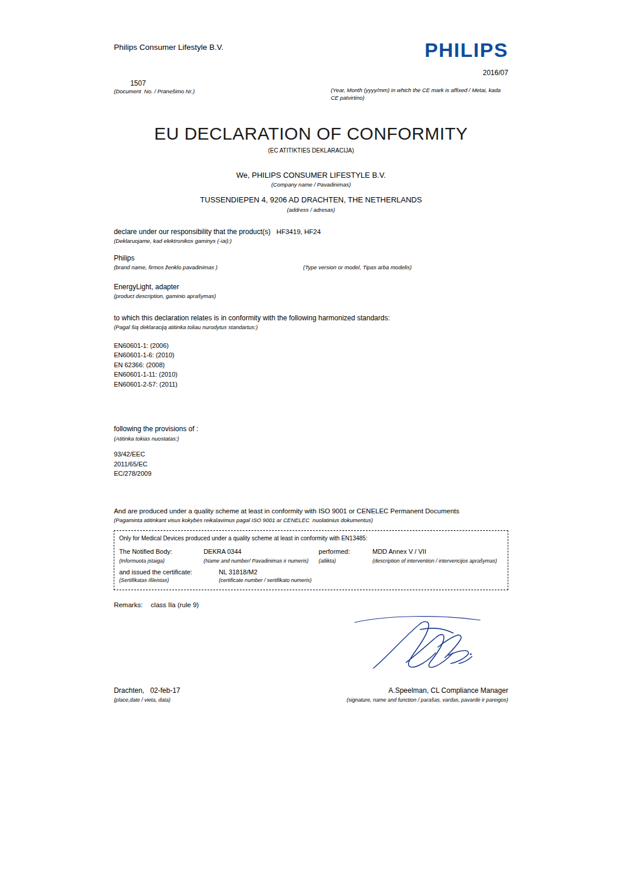Philips Consumer Lifestyle B.V.
PHILIPS
2016/07
1507
(Document No. / Pranešimo Nr.)
(Year, Month (yyyy/mm) in which the CE mark is affixed / Metai, kada
CE patvirtino)
EU DECLARATION OF CONFORMITY
(EC ATITIKTIES DEKLARACIJA)
We, PHILIPS CONSUMER LIFESTYLE B.V.
(Company name / Pavadinimas)
TUSSENDIEPEN 4, 9206 AD DRACHTEN, THE NETHERLANDS
(address / adresas)
declare under our responsibility that the product(s) HF3419, HF24
(Deklaruojame, kad elektronikos gaminys (-iai):)
Philips
(brand name, firmos ženklo pavadinimas )
(Type version or model, Tipas arba modelis)
EnergyLight, adapter
(product description, gaminio aprašymas)
to which this declaration relates is in conformity with the following harmonized standards:
(Pagal šią deklaraciją atitinka toliau nurodytus standartus:)
EN60601-1: (2006)
EN60601-1-6: (2010)
EN 62366: (2008)
EN60601-1-11: (2010)
EN60601-2-57: (2011)
following the provisions of :
(Atitinka tokias nuostatas:)
93/42/EEC
2011/65/EC
EC/278/2009
And are produced under a quality scheme at least in conformity with ISO 9001 or CENELEC Permanent Documents
(Pagaminta atitinkant visus kokybės reikalavimus pagal ISO 9001 ar CENELEC nuolatinius dokumentus)
Only for Medical Devices produced under a quality scheme at least in conformity with EN13485:
The Notified Body:
DEKRA 0344
performed:
MDD Annex V / VII
(Informuota įstaiga)
(Name and number/ Pavadinimas ir numeris)
(atlikta)
(description of intervention / intervencijos aprašymas)
and issued the certificate:
NL 31818/M2
(Sertifikatas išleistas)
(certificate number / sertifikato numeris)
Remarks: class IIa (rule 9)
Drachten, 02-feb-17
(place,date / vieta, data)
A.Speelman, CL Compliance Manager
(signature, name and function / parašas, vardas, pavardė ir pareigos)